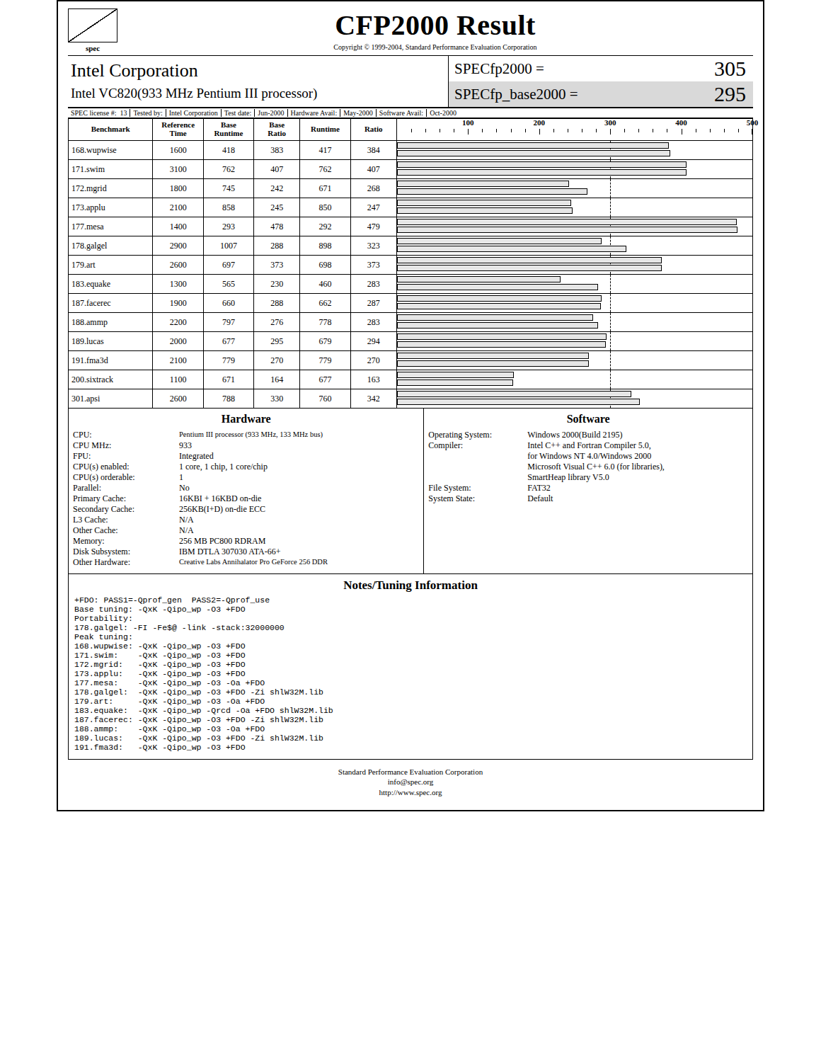spec
CFP2000 Result
Copyright © 1999-2004, Standard Performance Evaluation Corporation
Intel Corporation
Intel VC820(933 MHz Pentium III processor)
SPECfp2000 =
305
SPECfp_base2000 =
295
SPEC license #: 13
Tested by:
Intel Corporation
Test date:
Jun-2000
Hardware Avail:
May-2000
Software Avail:
Oct-2000
| Benchmark | Reference Time | Base Runtime | Base Ratio | Runtime | Ratio | 100 200 300 400 500 |
| --- | --- | --- | --- | --- | --- | --- |
| 168.wupwise | 1600 | 418 | 383 | 417 | 384 | |
| 171.swim | 3100 | 762 | 407 | 762 | 407 | |
| 172.mgrid | 1800 | 745 | 242 | 671 | 268 | |
| 173.applu | 2100 | 858 | 245 | 850 | 247 | |
| 177.mesa | 1400 | 293 | 478 | 292 | 479 | |
| 178.galgel | 2900 | 1007 | 288 | 898 | 323 | |
| 179.art | 2600 | 697 | 373 | 698 | 373 | |
| 183.equake | 1300 | 565 | 230 | 460 | 283 | |
| 187.facerec | 1900 | 660 | 288 | 662 | 287 | |
| 188.ammp | 2200 | 797 | 276 | 778 | 283 | |
| 189.lucas | 2000 | 677 | 295 | 679 | 294 | |
| 191.fma3d | 2100 | 779 | 270 | 779 | 270 | |
| 200.sixtrack | 1100 | 671 | 164 | 677 | 163 | |
| 301.apsi | 2600 | 788 | 330 | 760 | 342 | |
Hardware
CPU:
Pentium III processor (933 MHz, 133 MHz bus)
CPU MHz:
933
FPU:
Integrated
CPU(s) enabled:
1 core, 1 chip, 1 core/chip
CPU(s) orderable:
1
Parallel:
No
Primary Cache:
16KBI + 16KBD on-die
Secondary Cache:
256KB(I+D) on-die ECC
L3 Cache:
N/A
Other Cache:
N/A
Memory:
256 MB PC800 RDRAM
Disk Subsystem:
IBM DTLA 307030 ATA-66+
Other Hardware:
Creative Labs Annihalator Pro GeForce 256 DDR
Software
Operating System:
Windows 2000(Build 2195)
Compiler:
Intel C++ and Fortran Compiler 5.0,
for Windows NT 4.0/Windows 2000
Microsoft Visual C++ 6.0 (for libraries),
SmartHeap library V5.0
File System:
FAT32
System State:
Default
Notes/Tuning Information
+FDO: PASS1=-Qprof_gen  PASS2=-Qprof_use
Base tuning: -QxK -Qipo_wp -O3 +FDO
Portability:
178.galgel: -FI -Fe$@ -link -stack:32000000
Peak tuning:
168.wupwise: -QxK -Qipo_wp -O3 +FDO
171.swim:    -QxK -Qipo_wp -O3 +FDO
172.mgrid:   -QxK -Qipo_wp -O3 +FDO
173.applu:   -QxK -Qipo_wp -O3 +FDO
177.mesa:    -QxK -Qipo_wp -O3 -Oa +FDO
178.galgel:  -QxK -Qipo_wp -O3 +FDO -Zi shlW32M.lib
179.art:     -QxK -Qipo_wp -O3 -Oa +FDO
183.equake:  -QxK -Qipo_wp -Qrcd -Oa +FDO shlW32M.lib
187.facerec: -QxK -Qipo_wp -O3 +FDO -Zi shlW32M.lib
188.ammp:    -QxK -Qipo_wp -O3 -Oa +FDO
189.lucas:   -QxK -Qipo_wp -O3 +FDO -Zi shlW32M.lib
191.fma3d:   -QxK -Qipo_wp -O3 +FDO
Standard Performance Evaluation Corporation
info@spec.org
http://www.spec.org